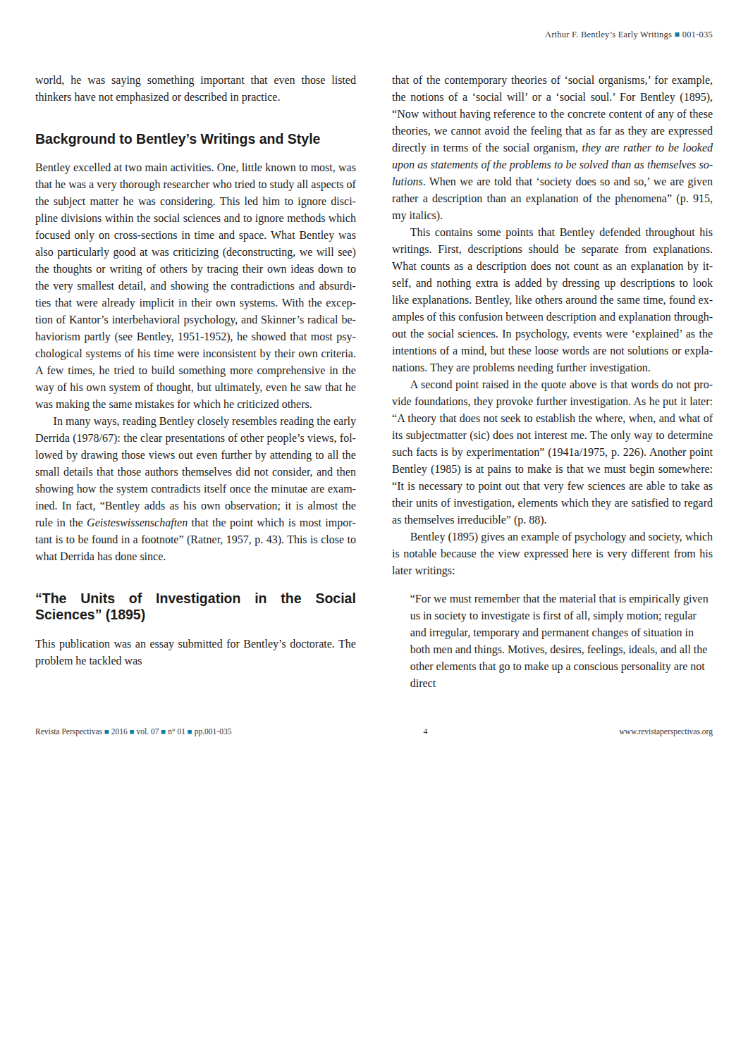Arthur F. Bentley’s Early Writings ■ 001-035
world, he was saying something important that even those listed thinkers have not emphasized or described in practice.
Background to Bentley’s Writings and Style
Bentley excelled at two main activities. One, little known to most, was that he was a very thorough researcher who tried to study all aspects of the subject matter he was considering. This led him to ignore discipline divisions within the social sciences and to ignore methods which focused only on cross-sections in time and space. What Bentley was also particularly good at was criticizing (deconstructing, we will see) the thoughts or writing of others by tracing their own ideas down to the very smallest detail, and showing the contradictions and absurdities that were already implicit in their own systems. With the exception of Kantor’s interbehavioral psychology, and Skinner’s radical behaviorism partly (see Bentley, 1951-1952), he showed that most psychological systems of his time were inconsistent by their own criteria. A few times, he tried to build something more comprehensive in the way of his own system of thought, but ultimately, even he saw that he was making the same mistakes for which he criticized others.
In many ways, reading Bentley closely resembles reading the early Derrida (1978/67): the clear presentations of other people’s views, followed by drawing those views out even further by attending to all the small details that those authors themselves did not consider, and then showing how the system contradicts itself once the minutae are examined. In fact, “Bentley adds as his own observation; it is almost the rule in the Geisteswissenschaften that the point which is most important is to be found in a footnote” (Ratner, 1957, p. 43). This is close to what Derrida has done since.
“The Units of Investigation in the Social Sciences” (1895)
This publication was an essay submitted for Bentley’s doctorate. The problem he tackled was
that of the contemporary theories of ‘social organisms,’ for example, the notions of a ‘social will’ or a ‘social soul.’ For Bentley (1895), “Now without having reference to the concrete content of any of these theories, we cannot avoid the feeling that as far as they are expressed directly in terms of the social organism, they are rather to be looked upon as statements of the problems to be solved than as themselves solutions. When we are told that ‘society does so and so,’ we are given rather a description than an explanation of the phenomena” (p. 915, my italics).
This contains some points that Bentley defended throughout his writings. First, descriptions should be separate from explanations. What counts as a description does not count as an explanation by itself, and nothing extra is added by dressing up descriptions to look like explanations. Bentley, like others around the same time, found examples of this confusion between description and explanation throughout the social sciences. In psychology, events were ‘explained’ as the intentions of a mind, but these loose words are not solutions or explanations. They are problems needing further investigation.
A second point raised in the quote above is that words do not provide foundations, they provoke further investigation. As he put it later: “A theory that does not seek to establish the where, when, and what of its subjectmatter (sic) does not interest me. The only way to determine such facts is by experimentation” (1941a/1975, p. 226). Another point Bentley (1985) is at pains to make is that we must begin somewhere: “It is necessary to point out that very few sciences are able to take as their units of investigation, elements which they are satisfied to regard as themselves irreducible” (p. 88).
Bentley (1895) gives an example of psychology and society, which is notable because the view expressed here is very different from his later writings:
“For we must remember that the material that is empirically given us in society to investigate is first of all, simply motion; regular and irregular, temporary and permanent changes of situation in both men and things. Motives, desires, feelings, ideals, and all the other elements that go to make up a conscious personality are not direct
Revista Perspectivas ■ 2016 ■ vol. 07 ■ n° 01 ■ pp.001-035 4 www.revistaperspectivas.org